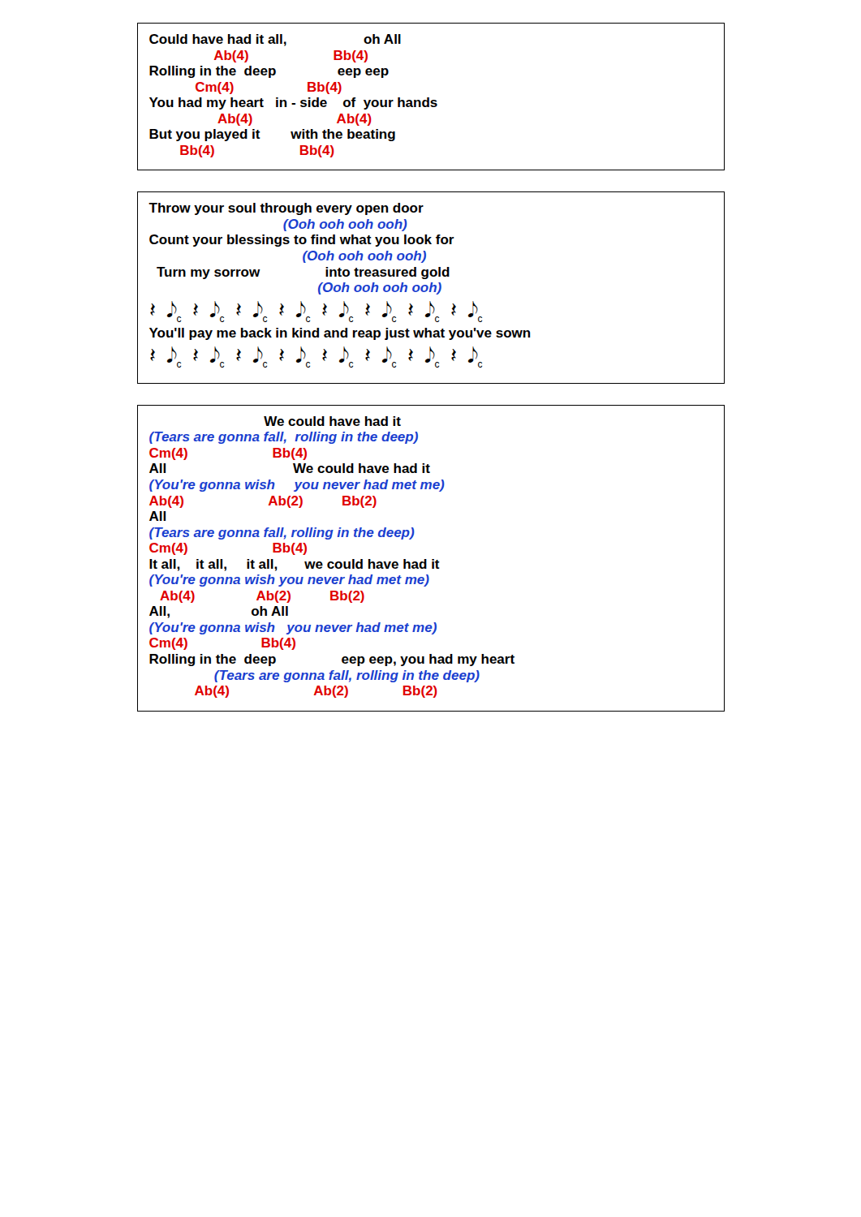Could have had it all, oh All
Ab(4) Bb(4)
Rolling in the deep eep eep
Cm(4) Bb(4)
You had my heart in - side of your hands
Ab(4) Ab(4)
But you played it with the beating
Bb(4) Bb(4)
Throw your soul through every open door
(Ooh ooh ooh ooh)
Count your blessings to find what you look for
(Ooh ooh ooh ooh)
Turn my sorrow into treasured gold
(Ooh ooh ooh ooh)
𝄽 𝅘𝅥𝅮c 𝄽 𝅘𝅥𝅮c 𝄽 𝅘𝅥𝅮c 𝄽 𝅘𝅥𝅮c 𝄽 𝅘𝅥𝅮c 𝄽 𝅘𝅥𝅮c 𝄽 𝅘𝅥𝅮c 𝄽 𝅘𝅥𝅮c
You'll pay me back in kind and reap just what you've sown
𝄽 𝅘𝅥𝅮c 𝄽 𝅘𝅥𝅮c 𝄽 𝅘𝅥𝅮c 𝄽 𝅘𝅥𝅮c 𝄽 𝅘𝅥𝅮c 𝄽 𝅘𝅥𝅮c 𝄽 𝅘𝅥𝅮c 𝄽 𝅘𝅥𝅮c
We could have had it
(Tears are gonna fall, rolling in the deep)
Cm(4) Bb(4)
All We could have had it
(You're gonna wish you never had met me)
Ab(4) Ab(2) Bb(2)
All
(Tears are gonna fall, rolling in the deep)
Cm(4) Bb(4)
It all, it all, it all, we could have had it
(You're gonna wish you never had met me)
Ab(4) Ab(2) Bb(2)
All, oh All
(You're gonna wish you never had met me)
Cm(4) Bb(4)
Rolling in the deep eep eep, you had my heart
(Tears are gonna fall, rolling in the deep)
Ab(4) Ab(2) Bb(2)